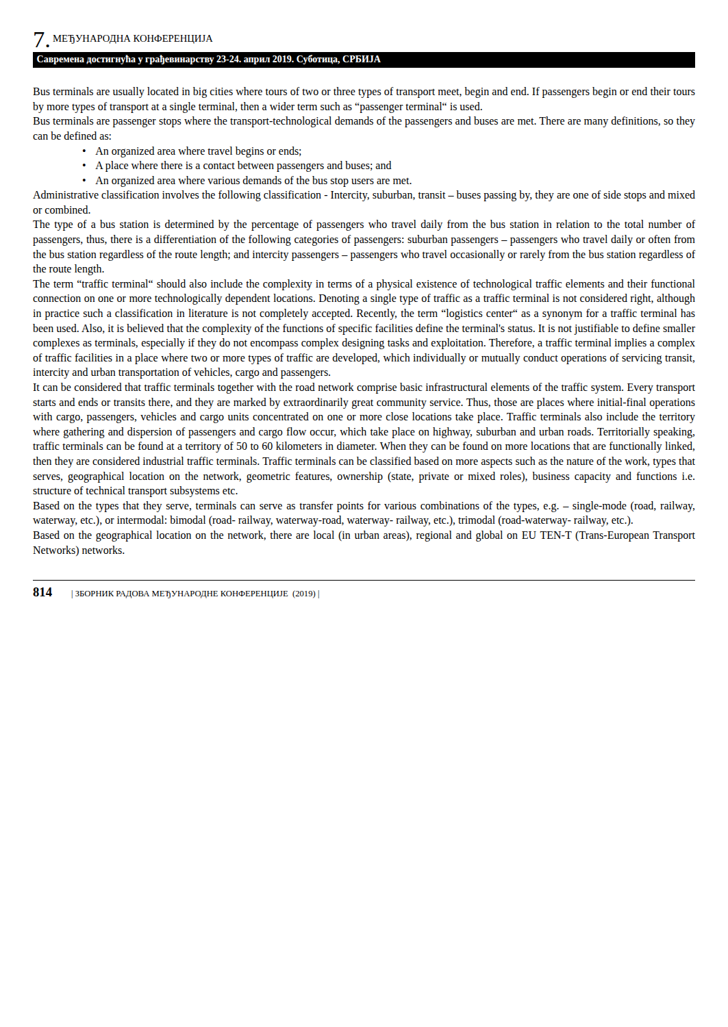7. МЕЂУНАРОДНА КОНФЕРЕНЦИЈА Савремена достигнућа у грађевинарству 23-24. април 2019. Суботица, СРБИЈА
Bus terminals are usually located in big cities where tours of two or three types of transport meet, begin and end. If passengers begin or end their tours by more types of transport at a single terminal, then a wider term such as “passenger terminal“ is used.
Bus terminals are passenger stops where the transport-technological demands of the passengers and buses are met. There are many definitions, so they can be defined as:
An organized area where travel begins or ends;
A place where there is a contact between passengers and buses; and
An organized area where various demands of the bus stop users are met.
Administrative classification involves the following classification - Intercity, suburban, transit – buses passing by, they are one of side stops and mixed or combined.
The type of a bus station is determined by the percentage of passengers who travel daily from the bus station in relation to the total number of passengers, thus, there is a differentiation of the following categories of passengers: suburban passengers – passengers who travel daily or often from the bus station regardless of the route length; and intercity passengers – passengers who travel occasionally or rarely from the bus station regardless of the route length.
The term “traffic terminal“ should also include the complexity in terms of a physical existence of technological traffic elements and their functional connection on one or more technologically dependent locations. Denoting a single type of traffic as a traffic terminal is not considered right, although in practice such a classification in literature is not completely accepted. Recently, the term “logistics center“ as a synonym for a traffic terminal has been used. Also, it is believed that the complexity of the functions of specific facilities define the terminal's status. It is not justifiable to define smaller complexes as terminals, especially if they do not encompass complex designing tasks and exploitation. Therefore, a traffic terminal implies a complex of traffic facilities in a place where two or more types of traffic are developed, which individually or mutually conduct operations of servicing transit, intercity and urban transportation of vehicles, cargo and passengers.
It can be considered that traffic terminals together with the road network comprise basic infrastructural elements of the traffic system. Every transport starts and ends or transits there, and they are marked by extraordinarily great community service. Thus, those are places where initial-final operations with cargo, passengers, vehicles and cargo units concentrated on one or more close locations take place. Traffic terminals also include the territory where gathering and dispersion of passengers and cargo flow occur, which take place on highway, suburban and urban roads. Territorially speaking, traffic terminals can be found at a territory of 50 to 60 kilometers in diameter. When they can be found on more locations that are functionally linked, then they are considered industrial traffic terminals. Traffic terminals can be classified based on more aspects such as the nature of the work, types that serves, geographical location on the network, geometric features, ownership (state, private or mixed roles), business capacity and functions i.e. structure of technical transport subsystems etc.
Based on the types that they serve, terminals can serve as transfer points for various combinations of the types, e.g. – single-mode (road, railway, waterway, etc.), or intermodal: bimodal (road- railway, waterway-road, waterway- railway, etc.), trimodal (road-waterway- railway, etc.).
Based on the geographical location on the network, there are local (in urban areas), regional and global on EU TEN-T (Trans-European Transport Networks) networks.
814 | ЗБОРНИК РАДОВА МЕЂУНАРОДНЕ КОНФЕРЕНЦИЈЕ (2019) |